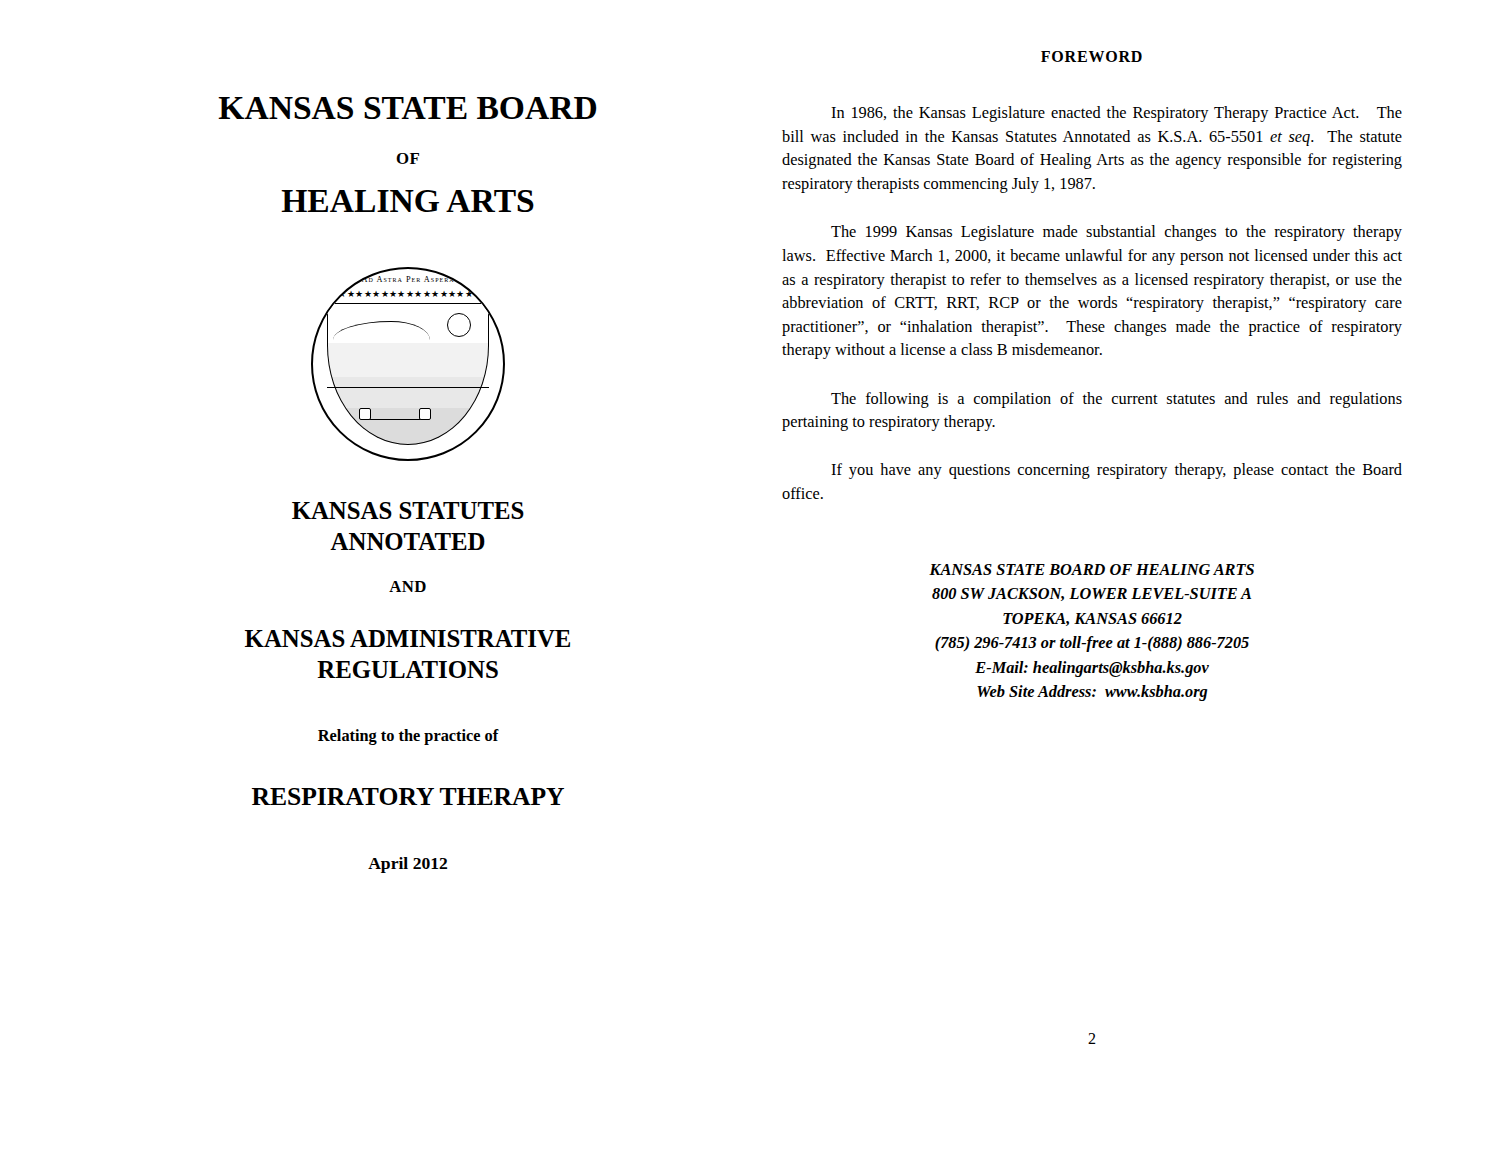KANSAS STATE BOARD
OF
HEALING ARTS
Ad Astra Per Aspera
★★★★★★★★★★★★★★★★★★★★★★★★★★★★★★★★★
KANSAS STATUTES
ANNOTATED
AND
KANSAS ADMINISTRATIVE
REGULATIONS
Relating to the practice of
RESPIRATORY THERAPY
April 2012
FOREWORD
In 1986, the Kansas Legislature enacted the Respiratory Therapy Practice Act. The bill was included in the Kansas Statutes Annotated as K.S.A. 65-5501 et seq. The statute designated the Kansas State Board of Healing Arts as the agency responsible for registering respiratory therapists commencing July 1, 1987.
The 1999 Kansas Legislature made substantial changes to the respiratory therapy laws. Effective March 1, 2000, it became unlawful for any person not licensed under this act as a respiratory therapist to refer to themselves as a licensed respiratory therapist, or use the abbreviation of CRTT, RRT, RCP or the words “respiratory therapist,” “respiratory care practitioner”, or “inhalation therapist”. These changes made the practice of respiratory therapy without a license a class B misdemeanor.
The following is a compilation of the current statutes and rules and regulations pertaining to respiratory therapy.
If you have any questions concerning respiratory therapy, please contact the Board office.
KANSAS STATE BOARD OF HEALING ARTS
800 SW JACKSON, LOWER LEVEL-SUITE A
TOPEKA, KANSAS 66612
(785) 296-7413 or toll-free at 1-(888) 886-7205
E-Mail: healingarts@ksbha.ks.gov
Web Site Address: www.ksbha.org
2